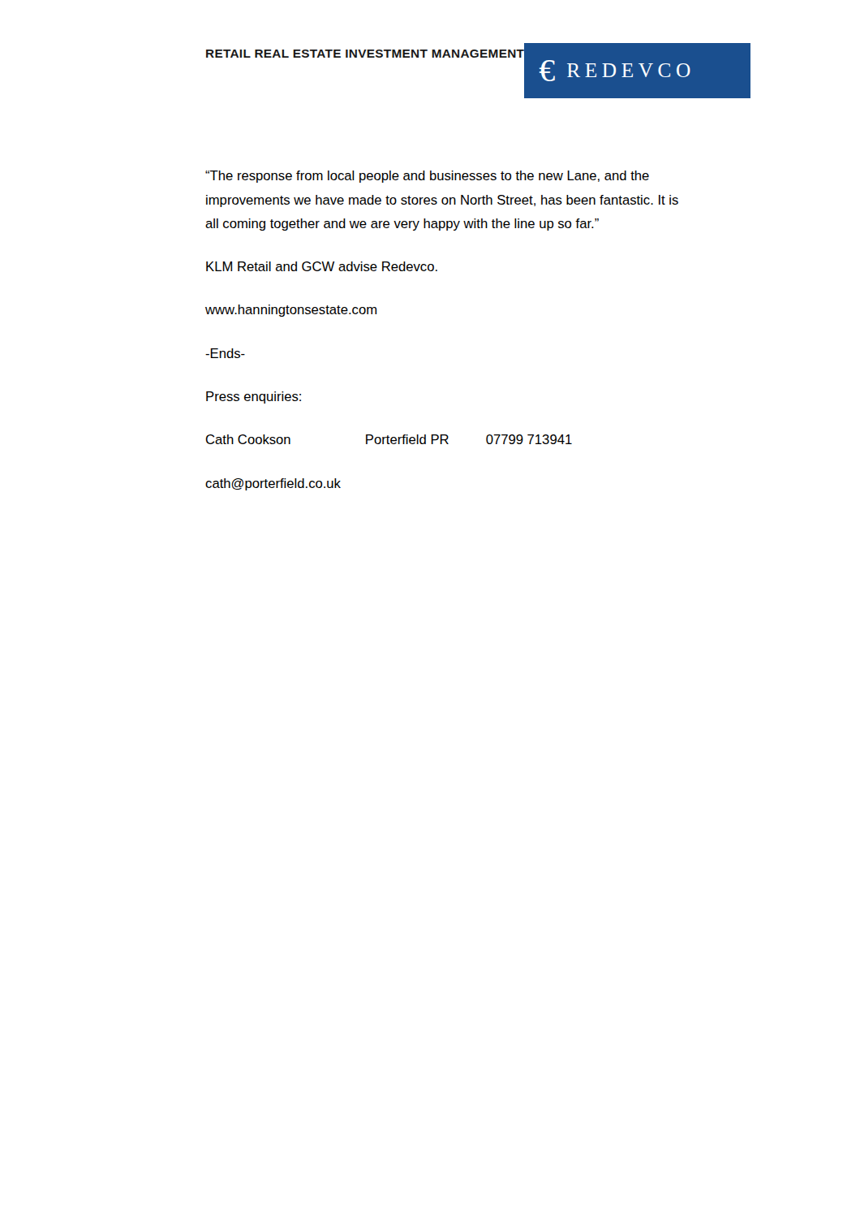RETAIL REAL ESTATE INVESTMENT MANAGEMENT
€ REDEVCO
“The response from local people and businesses to the new Lane, and the improvements we have made to stores on North Street, has been fantastic. It is all coming together and we are very happy with the line up so far.”
KLM Retail and GCW advise Redevco.
www.hanningtonsestate.com
-Ends-
Press enquiries:
Cath Cookson Porterfield PR07799 713941
cath@porterfield.co.uk